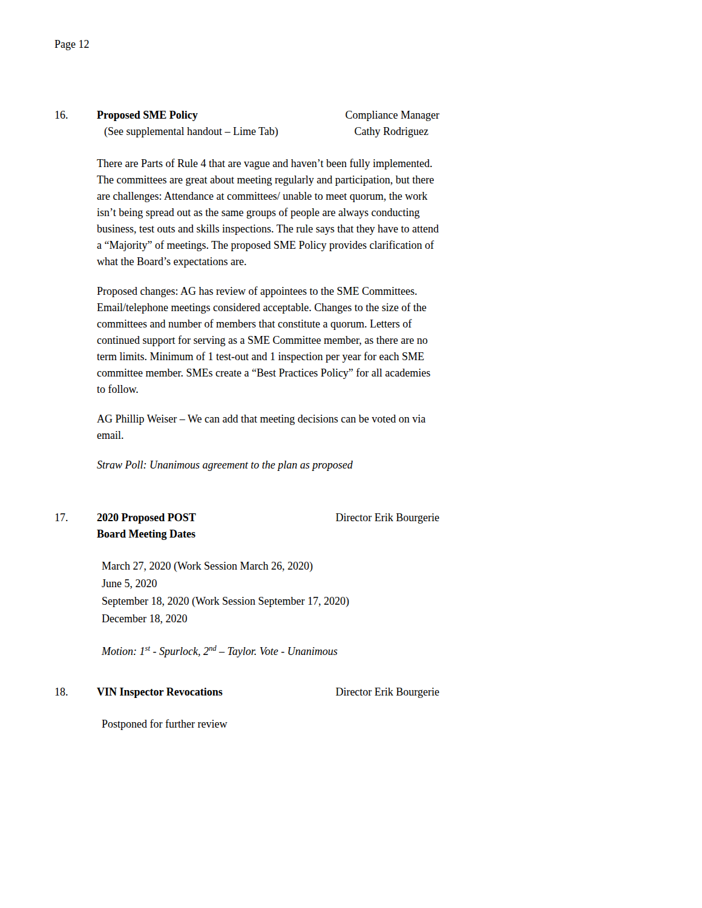Page 12
16.
Proposed SME Policy Compliance Manager
(See supplemental handout – Lime Tab) Cathy Rodriguez
There are Parts of Rule 4 that are vague and haven’t been fully implemented. The committees are great about meeting regularly and participation, but there are challenges: Attendance at committees/ unable to meet quorum, the work isn’t being spread out as the same groups of people are always conducting business, test outs and skills inspections. The rule says that they have to attend a “Majority” of meetings. The proposed SME Policy provides clarification of what the Board’s expectations are.
Proposed changes: AG has review of appointees to the SME Committees. Email/telephone meetings considered acceptable. Changes to the size of the committees and number of members that constitute a quorum. Letters of continued support for serving as a SME Committee member, as there are no term limits. Minimum of 1 test-out and 1 inspection per year for each SME committee member. SMEs create a “Best Practices Policy” for all academies to follow.
AG Phillip Weiser – We can add that meeting decisions can be voted on via email.
Straw Poll: Unanimous agreement to the plan as proposed
17.
2020 Proposed POST
Board Meeting Dates Director Erik Bourgerie
March 27, 2020 (Work Session March 26, 2020)
June 5, 2020
September 18, 2020 (Work Session September 17, 2020)
December 18, 2020
Motion: 1st - Spurlock, 2nd – Taylor. Vote - Unanimous
18.
VIN Inspector Revocations Director Erik Bourgerie
Postponed for further review